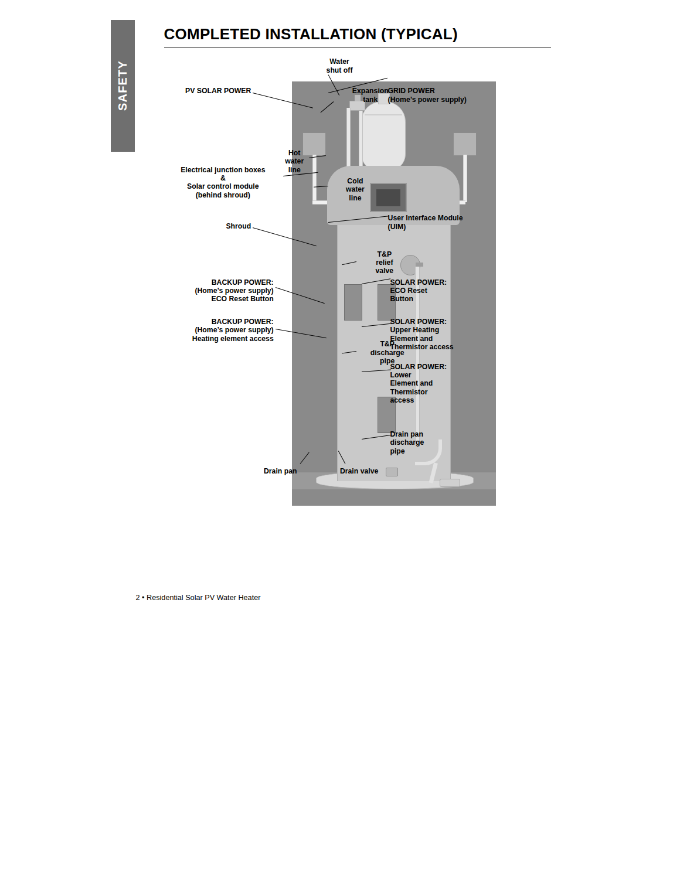SAFETY
COMPLETED INSTALLATION (TYPICAL)
Water
shut off
PV SOLAR POWER
Electrical junction boxes
&
Solar control module
(behind shroud)
Shroud
BACKUP POWER:
(Home’s power supply)
ECO Reset Button
BACKUP POWER:
(Home’s power supply)
Heating element access
GRID POWER
(Home’s power supply)
User Interface Module
(UIM)
SOLAR POWER:
ECO Reset
Button
SOLAR POWER:
Upper Heating
Element and
Thermistor access
SOLAR POWER:
Lower
Element and
Thermistor
access
Drain pan
discharge
pipe
Expansion
tank
Hot
water
line
Cold
water
line
T&P
relief
valve
T&P
discharge
pipe
Drain pan
Drain valve
2 • Residential Solar PV Water Heater